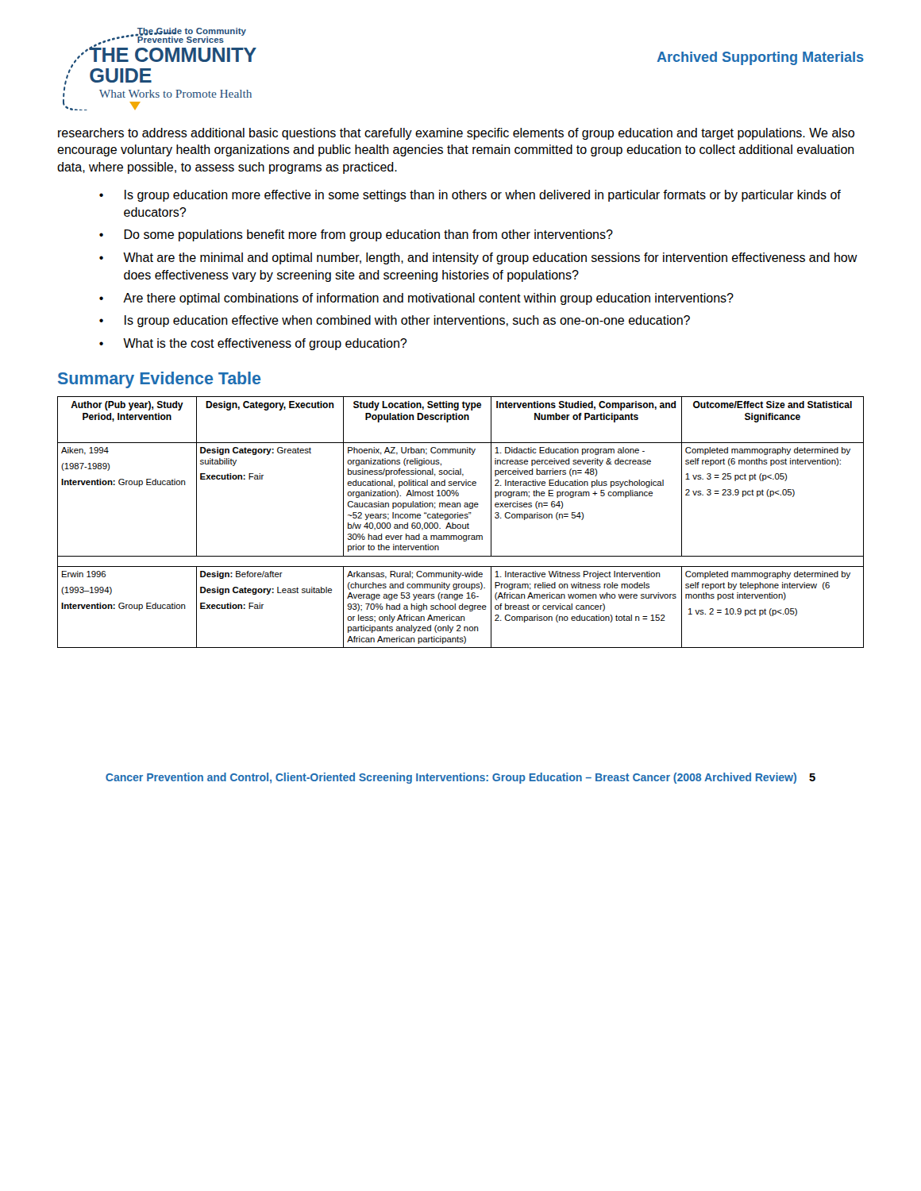The Guide to Community Preventive Services
THE COMMUNITY GUIDE
What Works to Promote Health
Archived Supporting Materials
researchers to address additional basic questions that carefully examine specific elements of group education and target populations. We also encourage voluntary health organizations and public health agencies that remain committed to group education to collect additional evaluation data, where possible, to assess such programs as practiced.
Is group education more effective in some settings than in others or when delivered in particular formats or by particular kinds of educators?
Do some populations benefit more from group education than from other interventions?
What are the minimal and optimal number, length, and intensity of group education sessions for intervention effectiveness and how does effectiveness vary by screening site and screening histories of populations?
Are there optimal combinations of information and motivational content within group education interventions?
Is group education effective when combined with other interventions, such as one-on-one education?
What is the cost effectiveness of group education?
Summary Evidence Table
| Author (Pub year), Study Period, Intervention | Design, Category, Execution | Study Location, Setting type Population Description | Interventions Studied, Comparison, and Number of Participants | Outcome/Effect Size and Statistical Significance |
| --- | --- | --- | --- | --- |
| Aiken, 1994 (1987-1989) Intervention: Group Education | Design Category: Greatest suitability Execution: Fair | Phoenix, AZ, Urban; Community organizations (religious, business/professional, social, educational, political and service organization). Almost 100% Caucasian population; mean age ~52 years; Income “categories” b/w 40,000 and 60,000. About 30% had ever had a mammogram prior to the intervention | 1. Didactic Education program alone - increase perceived severity & decrease perceived barriers (n= 48) 2. Interactive Education plus psychological program; the E program + 5 compliance exercises (n= 64) 3. Comparison (n= 54) | Completed mammography determined by self report (6 months post intervention): 1 vs. 3 = 25 pct pt (p<.05) 2 vs. 3 = 23.9 pct pt (p<.05) |
| Erwin 1996 (1993–1994) Intervention: Group Education | Design: Before/after Design Category: Least suitable Execution: Fair | Arkansas, Rural; Community-wide (churches and community groups). Average age 53 years (range 16-93); 70% had a high school degree or less; only African American participants analyzed (only 2 non African American participants) | 1. Interactive Witness Project Intervention Program; relied on witness role models (African American women who were survivors of breast or cervical cancer) 2. Comparison (no education) total n = 152 | Completed mammography determined by self report by telephone interview (6 months post intervention) 1 vs. 2 = 10.9 pct pt (p<.05) |
Cancer Prevention and Control, Client-Oriented Screening Interventions: Group Education – Breast Cancer (2008 Archived Review) 5